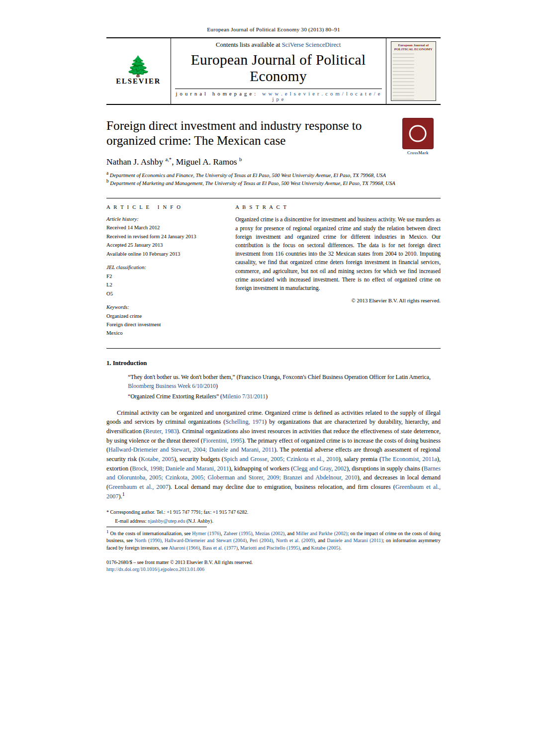European Journal of Political Economy 30 (2013) 80–91
🌲
ELSEVIER
Contents lists available at SciVerse ScienceDirect
European Journal of Political Economy
j o u r n a l h o m e p a g e : w w w . e l s e v i e r . c o m / l o c a t e / e j p e
European Journal of
POLITICAL ECONOMY
———————
———————
———————
———————
———————
———————
———————
———————
———————
———————
———————
———————
———————
———————
CrossMark
Foreign direct investment and industry response to organized crime: The Mexican case
Nathan J. Ashby a,*, Miguel A. Ramos b
a Department of Economics and Finance, The University of Texas at El Paso, 500 West University Avenue, El Paso, TX 79968, USA
b Department of Marketing and Management, The University of Texas at El Paso, 500 West University Avenue, El Paso, TX 79968, USA
A R T I C L E I N F O
Article history:
Received 14 March 2012
Received in revised form 24 January 2013
Accepted 25 January 2013
Available online 10 February 2013
JEL classification:
F2
L2
O5
Keywords:
Organized crime
Foreign direct investment
Mexico
A B S T R A C T
Organized crime is a disincentive for investment and business activity. We use murders as a proxy for presence of regional organized crime and study the relation between direct foreign investment and organized crime for different industries in Mexico. Our contribution is the focus on sectoral differences. The data is for net foreign direct investment from 116 countries into the 32 Mexican states from 2004 to 2010. Imputing causality, we find that organized crime deters foreign investment in financial services, commerce, and agriculture, but not oil and mining sectors for which we find increased crime associated with increased investment. There is no effect of organized crime on foreign investment in manufacturing.
© 2013 Elsevier B.V. All rights reserved.
1. Introduction
“They don't bother us. We don't bother them,” (Francisco Uranga, Foxconn's Chief Business Operation Officer for Latin America, Bloomberg Business Week 6/10/2010)
“Organized Crime Extorting Retailers” (Milenio 7/31/2011)
Criminal activity can be organized and unorganized crime. Organized crime is defined as activities related to the supply of illegal goods and services by criminal organizations (Schelling, 1971) by organizations that are characterized by durability, hierarchy, and diversification (Reuter, 1983). Criminal organizations also invest resources in activities that reduce the effectiveness of state deterrence, by using violence or the threat thereof (Fiorentini, 1995). The primary effect of organized crime is to increase the costs of doing business (Hallward-Driemeier and Stewart, 2004; Daniele and Marani, 2011). The potential adverse effects are through assessment of regional security risk (Kotabe, 2005), security budgets (Spich and Grosse, 2005; Czinkota et al., 2010), salary premia (The Economist, 2011a), extortion (Brock, 1998; Daniele and Marani, 2011), kidnapping of workers (Clegg and Gray, 2002), disruptions in supply chains (Barnes and Oloruntoba, 2005; Czinkota, 2005; Globerman and Storer, 2009; Branzei and Abdelnour, 2010), and decreases in local demand (Greenbaum et al., 2007). Local demand may decline due to emigration, business relocation, and firm closures (Greenbaum et al., 2007).1
* Corresponding author. Tel.: +1 915 747 7791; fax: +1 915 747 6282.
E-mail address: njashby@utep.edu (N.J. Ashby).
1 On the costs of internationalization, see Hymer (1976), Zaheer (1995), Mezias (2002), and Miller and Parkhe (2002); on the impact of crime on the costs of doing business, see North (1990), Hallward-Driemeier and Stewart (2004), Peri (2004), North et al. (2009), and Daniele and Marani (2011); on information asymmetry faced by foreign investors, see Aharoni (1966), Bass et al. (1977), Mariotti and Piscitello (1995), and Kotabe (2005).
0176-2680/$ – see front matter © 2013 Elsevier B.V. All rights reserved.
http://dx.doi.org/10.1016/j.ejpoleco.2013.01.006